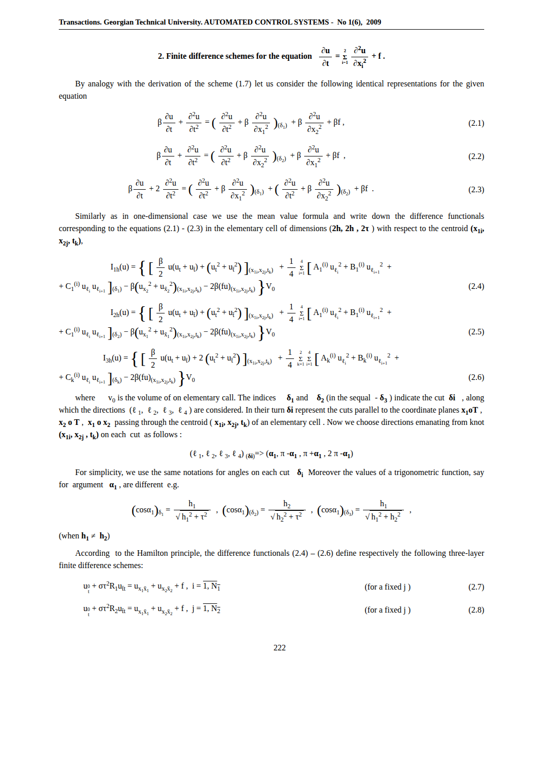Transactions. Georgian Technical University. AUTOMATED CONTROL SYSTEMS - No 1(6), 2009
2. Finite difference schemes for the equation ∂u∂t = 2 Σi=1 ∂2u∂xi2 + f .
By analogy with the derivation of the scheme (1.7) let us consider the following identical representations for the given equation
β∂u∂t + ∂2u∂t2 = ( ∂2u∂t2 + β ∂2u∂x12 )(δ1) + β ∂2u∂x22 + βf ,
(2.1)
β∂u∂t + ∂2u∂t2 = ( ∂2u∂t2 + β ∂2u∂x22 )(δ2) + β ∂2u∂x12 + βf ,
(2.2)
β∂u∂t + 2 ∂2u∂t2 = ( ∂2u∂t2 + β ∂2u∂x12 )(δ1) + ( ∂2u∂t2 + β ∂2u∂x22 )(δ2) + βf .
(2.3)
Similarly as in one-dimensional case we use the mean value formula and write down the difference functionals corresponding to the equations (2.1) - (2.3) in the elementary cell of dimensions (2h, 2h , 2τ ) with respect to the centroid (x1i, x2j, tk),
I1h(u) = { [ β 2 u(ut + ut̄) + (ut2 + ut̄2) ](x1i,x2j,tk) + 14 4 Σi=1 [ A1(i) uℓi2 + B1(i) uℓi+12 +
+ C1(i) uℓi uℓi+1 ](δ1) − β(ux22 + ux̄22)(x1i,x2j,tk) − 2β(fu)(x1i,x2j,tk) }V0
(2.4)
I2h(u) = { [ β 2 u(ut + ut̄) + (ut2 + ut̄2) ](x1i,x2j,tk) + 14 4 Σi=1 [ A1(i) uℓi2 + B1(i) uℓi+12 +
+ C1(i) uℓi uℓi+1 ](δ2) − β(ux12 + ux̄12)(x1i,x2j,tk) − 2β(fu)(x1i,x2j,tk) }V0
(2.5)
I3h(u) = { [ β 2 u(ut + ut̄) + 2 (ut2 + ut̄2) ](x1i,x2j,tk) + 14 2 Σk=1 4 Σi=1 [ Ak(i) uℓi2 + Bk(i) uℓi+12 +
+ Ck(i) uℓi uℓi+1 ](δk) − 2β(fu)(x1i,x2j,tk) }V0
(2.6)
where v0 is the volume of on elementary call. The indices δ1 and δ2 (in the sequal - δ3 ) indicate the cut δi , along which the directions (ℓ 1, ℓ 2, ℓ 3, ℓ 4 ) are considered. In their turn δi represent the cuts parallel to the coordinate planes x1oT , x2 o T , x1 o x2 passing through the centroid ( x1i, x2j, tk) of an elementary cell . Now we choose directions emanating from knot (x1i, x2j , tk) on each cut as follows :
(ℓ 1, ℓ 2, ℓ 3, ℓ 4) (δi)=> (α1, π -α1 , π +α1 , 2 π -α1)
For simplicity, we use the same notations for angles on each cut δi Moreover the values of a trigonometric function, say for argument α1 , are different e.g.
(cosα1)δ1 = h1√h12 + τ2 , (cosα1)(δ2) = h2√h22 + τ2 , (cosα1)(δ3) = h1√h12 + h22 ,
(when h1 ≠ h2)
According to the Hamilton principle, the difference functionals (2.4) – (2.6) define respectively the following three-layer finite difference schemes:
u0 t + στ2R1ut̄t = ux1x̄1 + ux2x̄2 + f , i = 1, N1
(for a fixed j )
(2.7)
u0 t + στ2R2ut̄t = ux1x̄1 + ux2x̄2 + f , j = 1, N2
(for a fixed j )
(2.8)
222